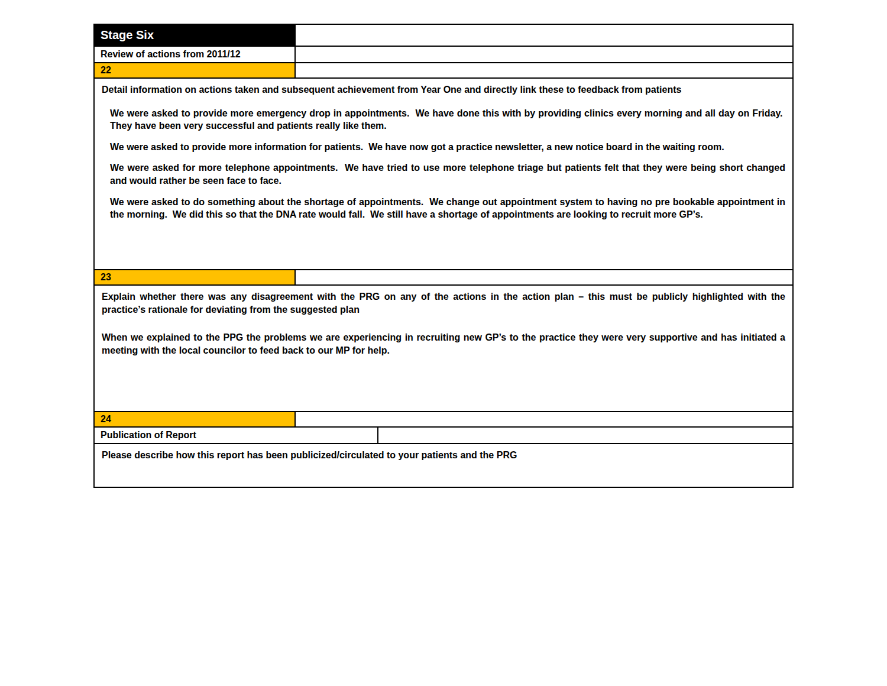Stage Six
Review of actions from 2011/12
22
Detail information on actions taken and subsequent achievement from Year One and directly link these to feedback from patients
We were asked to provide more emergency drop in appointments. We have done this with by providing clinics every morning and all day on Friday. They have been very successful and patients really like them.
We were asked to provide more information for patients. We have now got a practice newsletter, a new notice board in the waiting room.
We were asked for more telephone appointments. We have tried to use more telephone triage but patients felt that they were being short changed and would rather be seen face to face.
We were asked to do something about the shortage of appointments. We change out appointment system to having no pre bookable appointment in the morning. We did this so that the DNA rate would fall. We still have a shortage of appointments are looking to recruit more GP’s.
23
Explain whether there was any disagreement with the PRG on any of the actions in the action plan – this must be publicly highlighted with the practice’s rationale for deviating from the suggested plan
When we explained to the PPG the problems we are experiencing in recruiting new GP’s to the practice they were very supportive and has initiated a meeting with the local councilor to feed back to our MP for help.
24
Publication of Report
Please describe how this report has been publicized/circulated to your patients and the PRG